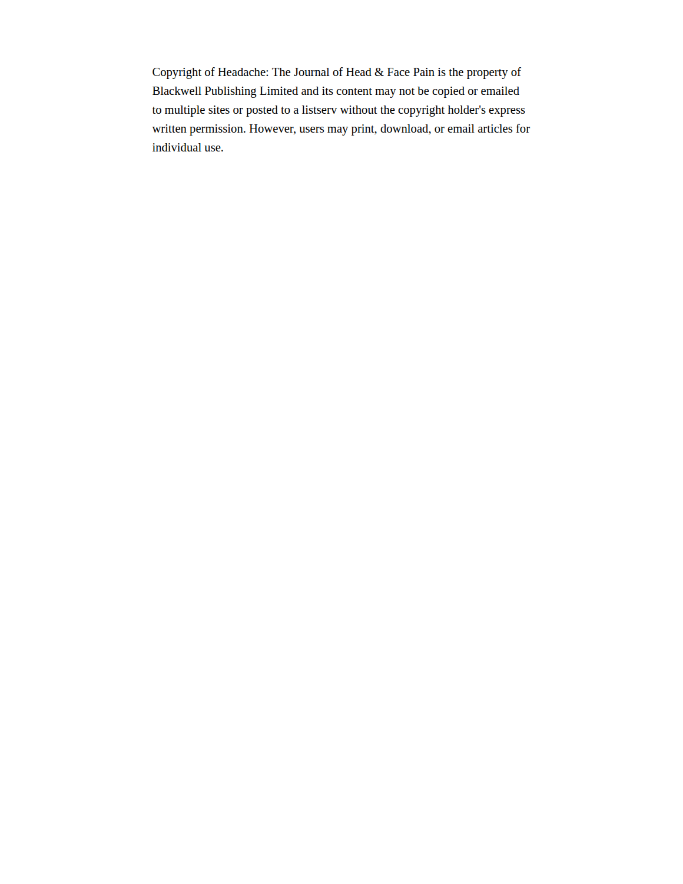Copyright of Headache: The Journal of Head & Face Pain is the property of Blackwell Publishing Limited and its content may not be copied or emailed to multiple sites or posted to a listserv without the copyright holder's express written permission. However, users may print, download, or email articles for individual use.